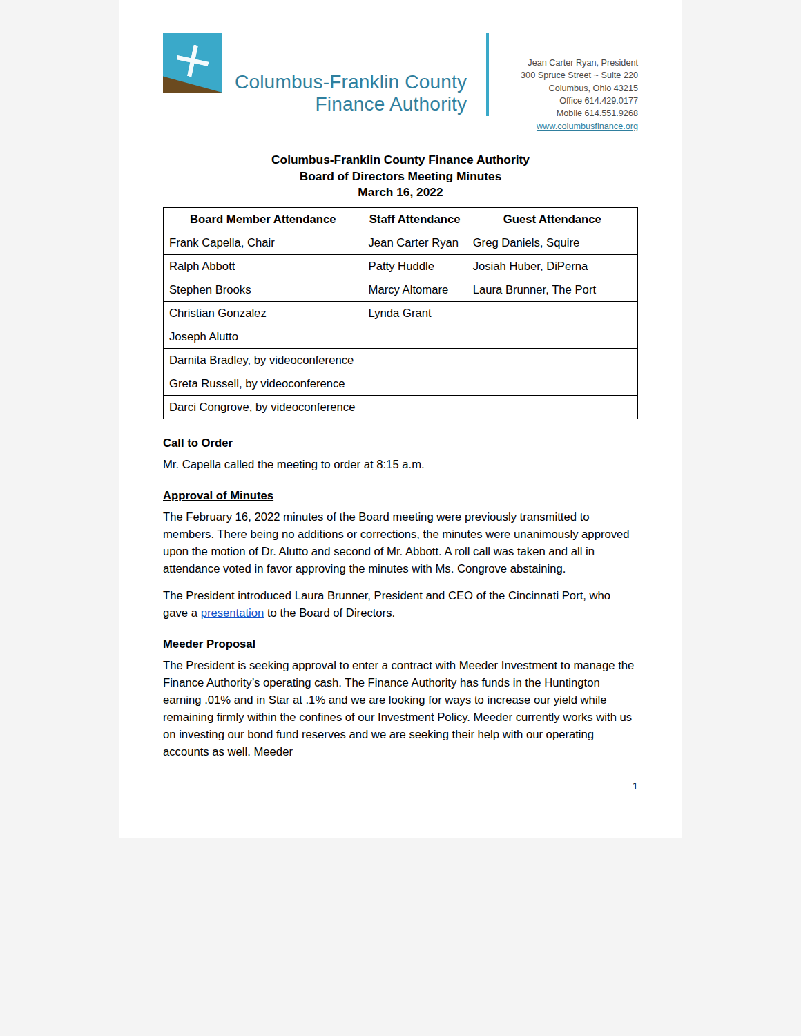Columbus-Franklin County Finance Authority
Jean Carter Ryan, President
300 Spruce Street ~ Suite 220
Columbus, Ohio 43215
Office 614.429.0177
Mobile 614.551.9268
www.columbusfinance.org
Columbus-Franklin County Finance Authority
Board of Directors Meeting Minutes
March 16, 2022
| Board Member Attendance | Staff Attendance | Guest Attendance |
| --- | --- | --- |
| Frank Capella, Chair | Jean Carter Ryan | Greg Daniels, Squire |
| Ralph Abbott | Patty Huddle | Josiah Huber, DiPerna |
| Stephen Brooks | Marcy Altomare | Laura Brunner, The Port |
| Christian Gonzalez | Lynda Grant | |
| Joseph Alutto | | |
| Darnita Bradley, by videoconference | | |
| Greta Russell, by videoconference | | |
| Darci Congrove, by videoconference | | |
Call to Order
Mr. Capella called the meeting to order at 8:15 a.m.
Approval of Minutes
The February 16, 2022 minutes of the Board meeting were previously transmitted to members. There being no additions or corrections, the minutes were unanimously approved upon the motion of Dr. Alutto and second of Mr. Abbott. A roll call was taken and all in attendance voted in favor approving the minutes with Ms. Congrove abstaining.
The President introduced Laura Brunner, President and CEO of the Cincinnati Port, who gave a presentation to the Board of Directors.
Meeder Proposal
The President is seeking approval to enter a contract with Meeder Investment to manage the Finance Authority’s operating cash. The Finance Authority has funds in the Huntington earning .01% and in Star at .1% and we are looking for ways to increase our yield while remaining firmly within the confines of our Investment Policy. Meeder currently works with us on investing our bond fund reserves and we are seeking their help with our operating accounts as well. Meeder
1